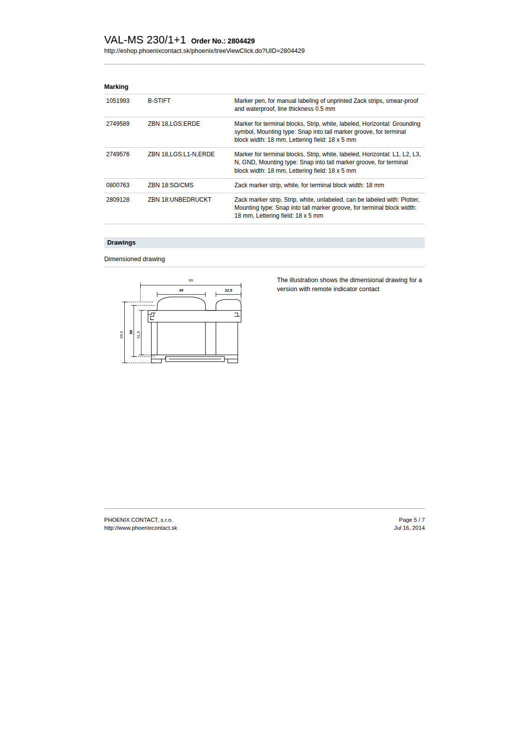VAL-MS 230/1+1
Order No.: 2804429
http://eshop.phoenixcontact.sk/phoenix/treeViewClick.do?UID=2804429
Marking
| 1051993 | B-STIFT | Marker pen, for manual labeling of unprinted Zack strips, smear-proof and waterproof, line thickness 0.5 mm |
| 2749589 | ZBN 18,LGS:ERDE | Marker for terminal blocks, Strip, white, labeled, Horizontal: Grounding symbol, Mounting type: Snap into tall marker groove, for terminal block width: 18 mm, Lettering field: 18 x 5 mm |
| 2749576 | ZBN 18,LGS:L1-N,ERDE | Marker for terminal blocks, Strip, white, labeled, Horizontal: L1, L2, L3, N, GND, Mounting type: Snap into tall marker groove, for terminal block width: 18 mm, Lettering field: 18 x 5 mm |
| 0800763 | ZBN 18:SO/CMS | Zack marker strip, white, for terminal block width: 18 mm |
| 2809128 | ZBN 18:UNBEDRUCKT | Zack marker strip, Strip, white, unlabeled, can be labeled with: Plotter, Mounting type: Snap into tall marker groove, for terminal block width: 18 mm, Lettering field: 18 x 5 mm |
Drawings
Dimensioned drawing
99 45 22,5 65,5 58 51,5
The illustration shows the dimensional drawing for a version with remote indicator contact
PHOENIX CONTACT, s.r.o.
http://www.phoenixcontact.sk
Page 5 / 7
Jul 16, 2014